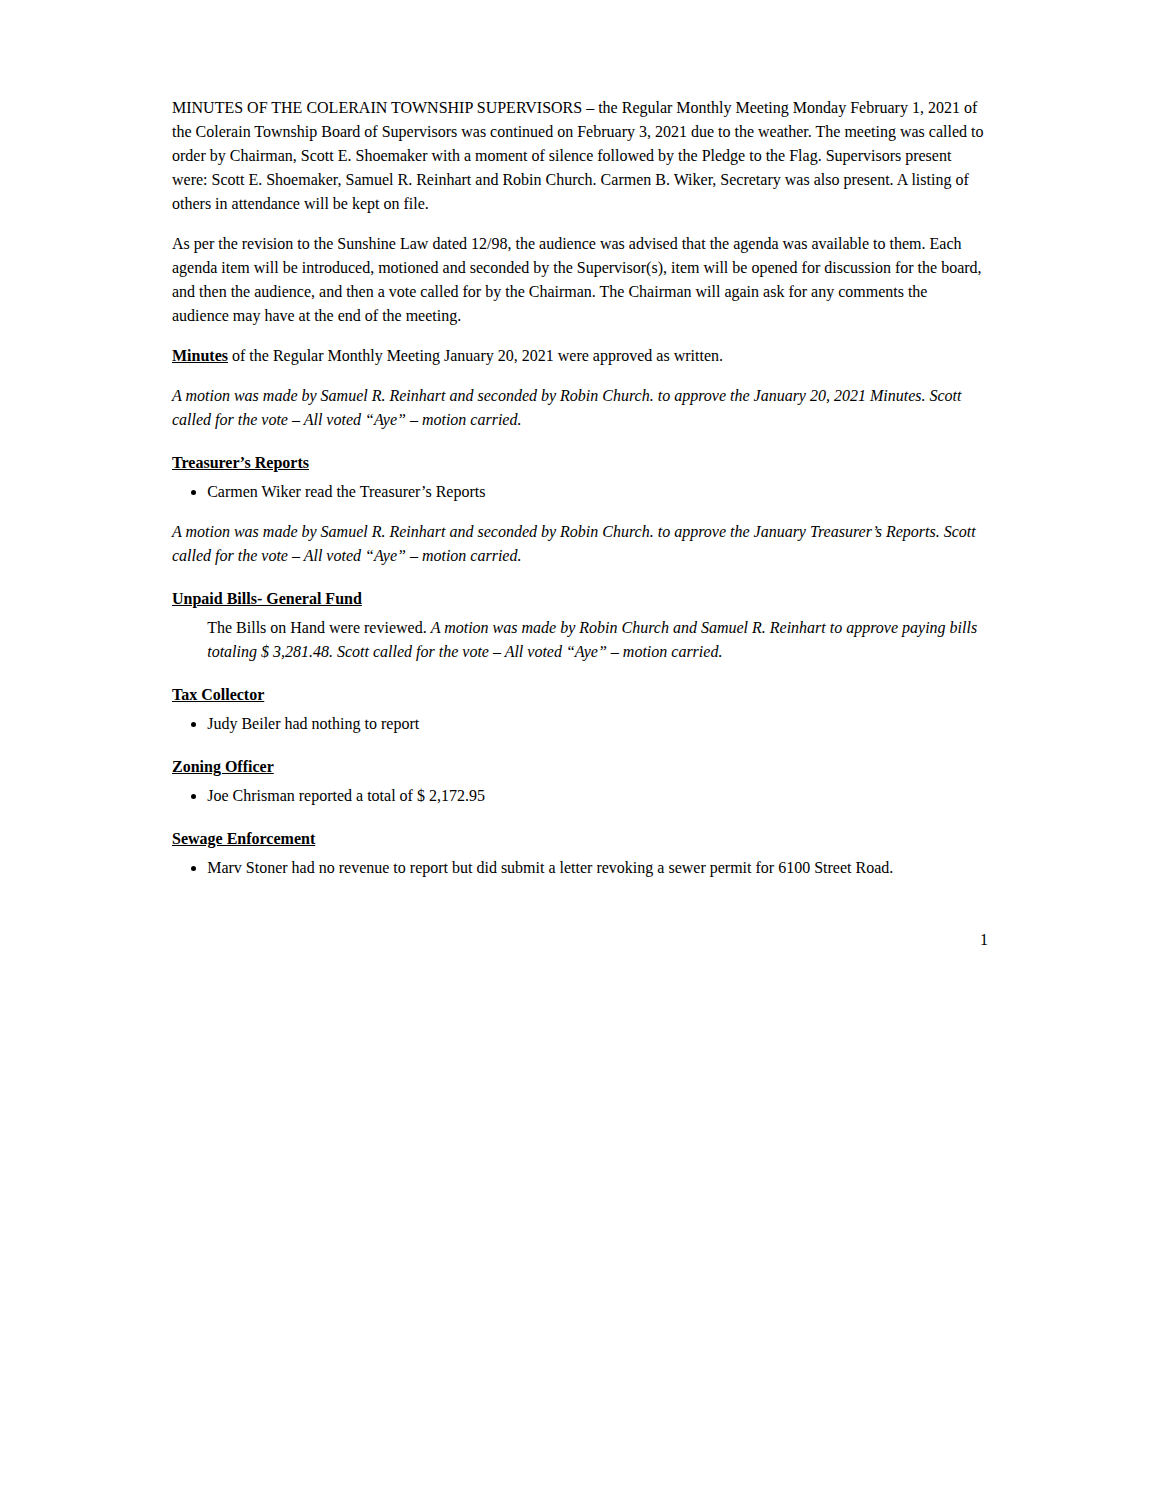MINUTES OF THE COLERAIN TOWNSHIP SUPERVISORS – the Regular Monthly Meeting Monday February 1, 2021 of the Colerain Township Board of Supervisors was continued on February 3, 2021 due to the weather. The meeting was called to order by Chairman, Scott E. Shoemaker with a moment of silence followed by the Pledge to the Flag. Supervisors present were: Scott E. Shoemaker, Samuel R. Reinhart and Robin Church. Carmen B. Wiker, Secretary was also present. A listing of others in attendance will be kept on file.
As per the revision to the Sunshine Law dated 12/98, the audience was advised that the agenda was available to them. Each agenda item will be introduced, motioned and seconded by the Supervisor(s), item will be opened for discussion for the board, and then the audience, and then a vote called for by the Chairman. The Chairman will again ask for any comments the audience may have at the end of the meeting.
Minutes of the Regular Monthly Meeting January 20, 2021 were approved as written.
A motion was made by Samuel R. Reinhart and seconded by Robin Church. to approve the January 20, 2021 Minutes. Scott called for the vote – All voted “Aye” – motion carried.
Treasurer’s Reports
Carmen Wiker read the Treasurer’s Reports
A motion was made by Samuel R. Reinhart and seconded by Robin Church. to approve the January Treasurer’s Reports. Scott called for the vote – All voted “Aye” – motion carried.
Unpaid Bills- General Fund
The Bills on Hand were reviewed. A motion was made by Robin Church and Samuel R. Reinhart to approve paying bills totaling $ 3,281.48. Scott called for the vote – All voted “Aye” – motion carried.
Tax Collector
Judy Beiler had nothing to report
Zoning Officer
Joe Chrisman reported a total of $ 2,172.95
Sewage Enforcement
Marv Stoner had no revenue to report but did submit a letter revoking a sewer permit for 6100 Street Road.
1